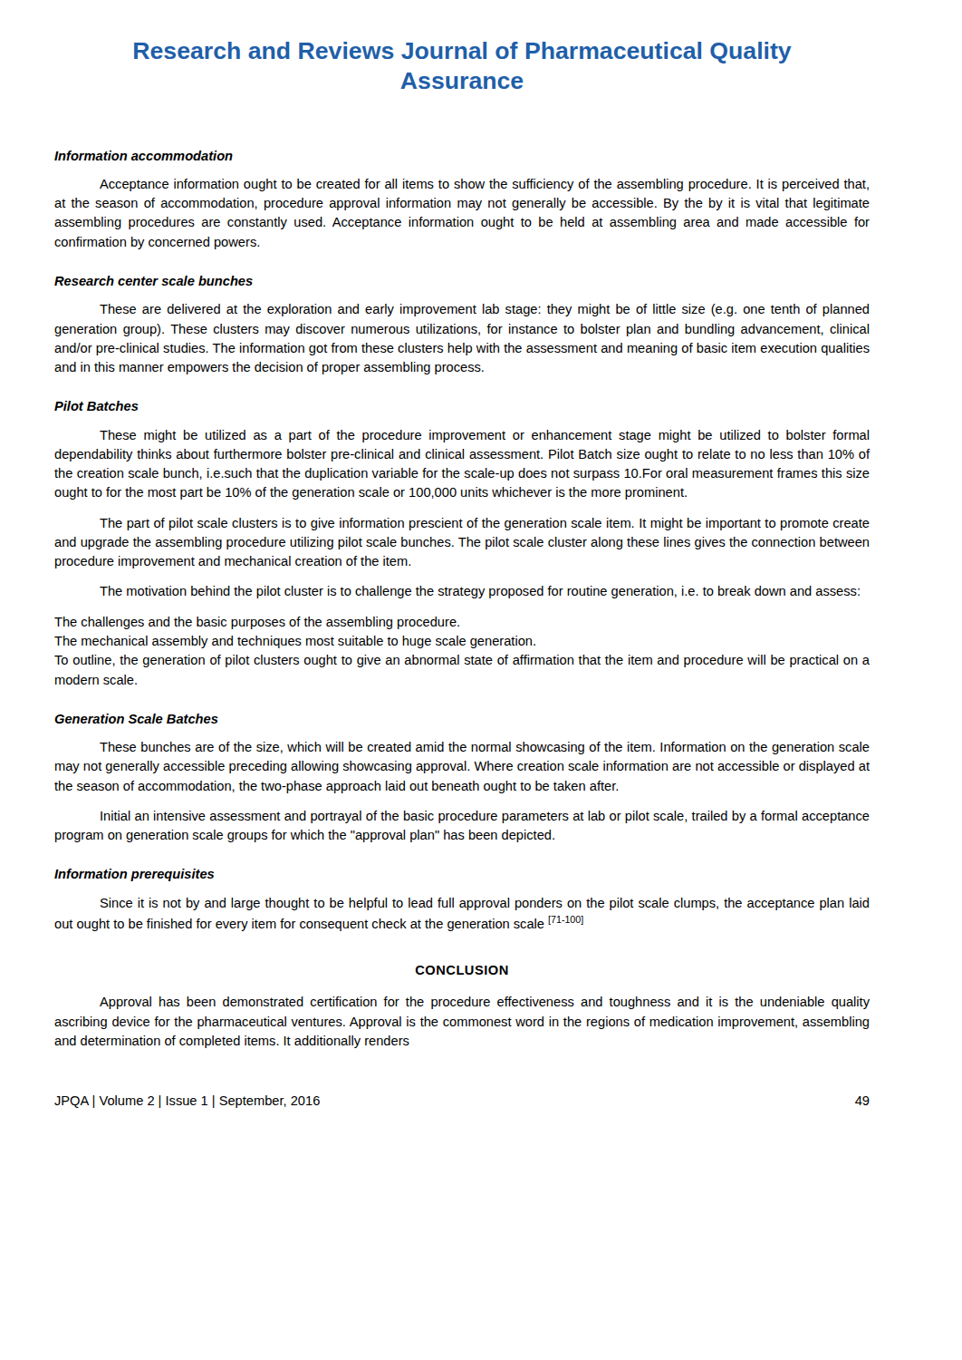Research and Reviews Journal of Pharmaceutical Quality
Assurance
Information accommodation
Acceptance information ought to be created for all items to show the sufficiency of the assembling procedure. It is perceived that, at the season of accommodation, procedure approval information may not generally be accessible. By the by it is vital that legitimate assembling procedures are constantly used. Acceptance information ought to be held at assembling area and made accessible for confirmation by concerned powers.
Research center scale bunches
These are delivered at the exploration and early improvement lab stage: they might be of little size (e.g. one tenth of planned generation group). These clusters may discover numerous utilizations, for instance to bolster plan and bundling advancement, clinical and/or pre-clinical studies. The information got from these clusters help with the assessment and meaning of basic item execution qualities and in this manner empowers the decision of proper assembling process.
Pilot Batches
These might be utilized as a part of the procedure improvement or enhancement stage might be utilized to bolster formal dependability thinks about furthermore bolster pre-clinical and clinical assessment. Pilot Batch size ought to relate to no less than 10% of the creation scale bunch, i.e.such that the duplication variable for the scale-up does not surpass 10.For oral measurement frames this size ought to for the most part be 10% of the generation scale or 100,000 units whichever is the more prominent.
The part of pilot scale clusters is to give information prescient of the generation scale item. It might be important to promote create and upgrade the assembling procedure utilizing pilot scale bunches. The pilot scale cluster along these lines gives the connection between procedure improvement and mechanical creation of the item.
The motivation behind the pilot cluster is to challenge the strategy proposed for routine generation, i.e. to break down and assess:
The challenges and the basic purposes of the assembling procedure.
The mechanical assembly and techniques most suitable to huge scale generation.
To outline, the generation of pilot clusters ought to give an abnormal state of affirmation that the item and procedure will be practical on a modern scale.
Generation Scale Batches
These bunches are of the size, which will be created amid the normal showcasing of the item. Information on the generation scale may not generally accessible preceding allowing showcasing approval. Where creation scale information are not accessible or displayed at the season of accommodation, the two-phase approach laid out beneath ought to be taken after.
Initial an intensive assessment and portrayal of the basic procedure parameters at lab or pilot scale, trailed by a formal acceptance program on generation scale groups for which the "approval plan" has been depicted.
Information prerequisites
Since it is not by and large thought to be helpful to lead full approval ponders on the pilot scale clumps, the acceptance plan laid out ought to be finished for every item for consequent check at the generation scale [71-100]
CONCLUSION
Approval has been demonstrated certification for the procedure effectiveness and toughness and it is the undeniable quality ascribing device for the pharmaceutical ventures. Approval is the commonest word in the regions of medication improvement, assembling and determination of completed items. It additionally renders
JPQA | Volume 2 | Issue 1 | September, 2016 49